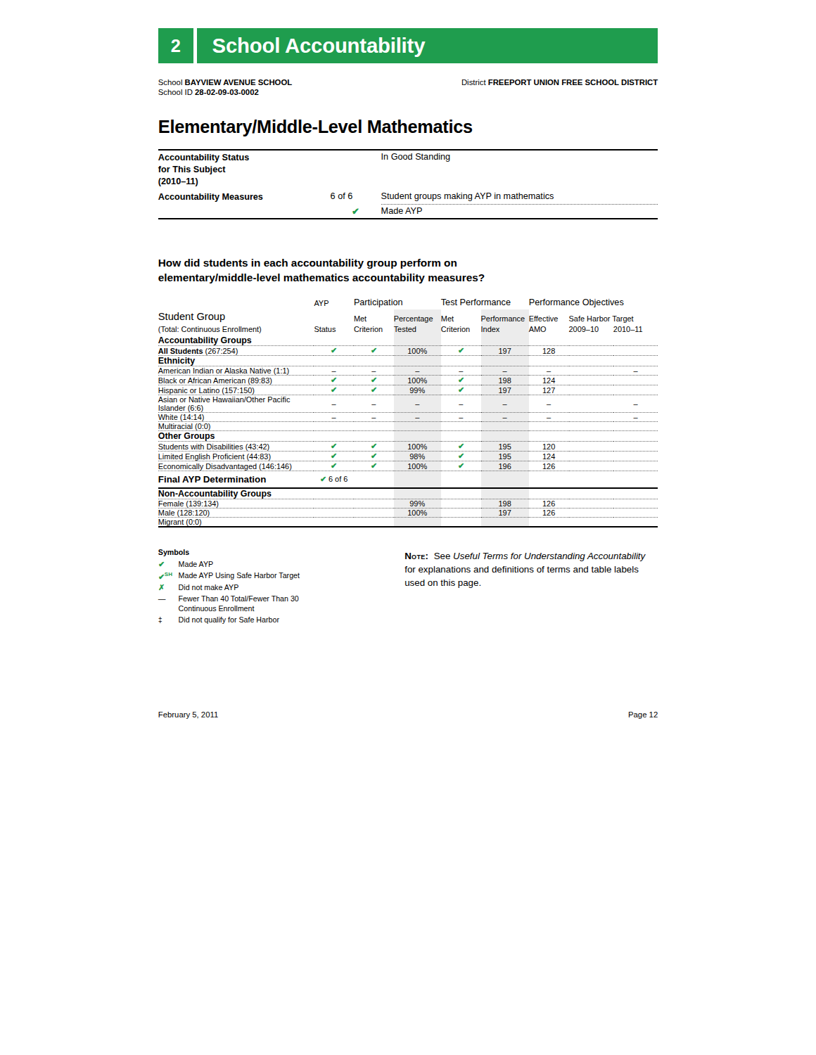2
School Accountability
School BAYVIEW AVENUE SCHOOL
District FREEPORT UNION FREE SCHOOL DISTRICT
School ID 28-02-09-03-0002
Elementary/Middle-Level Mathematics
| Accountability Status for This Subject (2010–11) | | In Good Standing |
| Accountability Measures | 6 of 6 | Student groups making AYP in mathematics |
| | ✔ | Made AYP |
How did students in each accountability group perform on
elementary/middle-level mathematics accountability measures?
| | AYP | Participation | Test Performance | Performance Objectives |
| --- | --- | --- | --- | --- |
| Student Group | | Met | Percentage | Met | Performance | Effective | Safe Harbor Target |
| (Total: Continuous Enrollment) | Status | Criterion | Tested | Criterion | Index | AMO | 2009–10 | 2010–11 |
| Accountability Groups | | | | | | | | |
| All Students (267:254) | ✔ | ✔ | 100% | ✔ | 197 | 128 | | |
| Ethnicity | | | | | | | | |
| American Indian or Alaska Native (1:1) | – | – | – | – | – | – | | – |
| Black or African American (89:83) | ✔ | ✔ | 100% | ✔ | 198 | 124 | | |
| Hispanic or Latino (157:150) | ✔ | ✔ | 99% | ✔ | 197 | 127 | | |
| Asian or Native Hawaiian/Other Pacific Islander (6:6) | – | – | – | – | – | – | | – |
| White (14:14) | – | – | – | – | – | – | | – |
| Multiracial (0:0) | | | | | | | | |
| Other Groups | | | | | | | | |
| Students with Disabilities (43:42) | ✔ | ✔ | 100% | ✔ | 195 | 120 | | |
| Limited English Proficient (44:83) | ✔ | ✔ | 98% | ✔ | 195 | 124 | | |
| Economically Disadvantaged (146:146) | ✔ | ✔ | 100% | ✔ | 196 | 126 | | |
| Final AYP Determination | ✔ 6 of 6 | | | | | | | |
| Non-Accountability Groups | | | | | | | | |
| Female (139:134) | | | 99% | | 198 | 126 | | |
| Male (128:120) | | | 100% | | 197 | 126 | | |
| Migrant (0:0) | | | | | | | | |
Symbols
| ✔ | Made AYP |
| ✔ SH | Made AYP Using Safe Harbor Target |
| ✗ | Did not make AYP |
| — | Fewer Than 40 Total/Fewer Than 30 Continuous Enrollment |
| ‡ | Did not qualify for Safe Harbor |
Note: See Useful Terms for Understanding Accountability for explanations and definitions of terms and table labels used on this page.
February 5, 2011
Page 12